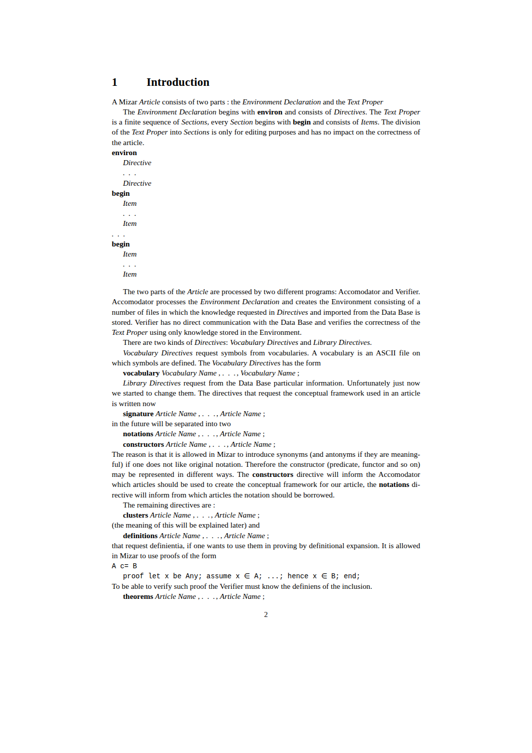1 Introduction
A Mizar Article consists of two parts : the Environment Declaration and the Text Proper
The Environment Declaration begins with environ and consists of Directives. The Text Proper is a finite sequence of Sections, every Section begins with begin and consists of Items. The division of the Text Proper into Sections is only for editing purposes and has no impact on the correctness of the article.
environ
Directive
. . .
Directive
begin
Item
. . .
Item
. . .
begin
Item
. . .
Item
The two parts of the Article are processed by two different programs: Accomodator and Verifier. Accomodator processes the Environment Declaration and creates the Environment consisting of a number of files in which the knowledge requested in Directives and imported from the Data Base is stored. Verifier has no direct communication with the Data Base and verifies the correctness of the Text Proper using only knowledge stored in the Environment.
There are two kinds of Directives: Vocabulary Directives and Library Directives.
Vocabulary Directives request symbols from vocabularies. A vocabulary is an ASCII file on which symbols are defined. The Vocabulary Directives has the form
vocabulary Vocabulary Name , . . ., Vocabulary Name ;
Library Directives request from the Data Base particular information. Unfortunately just now we started to change them. The directives that request the conceptual framework used in an article is written now
signature Article Name , . . ., Article Name ;
in the future will be separated into two
notations Article Name , . . ., Article Name ;
constructors Article Name , . . ., Article Name ;
The reason is that it is allowed in Mizar to introduce synonyms (and antonyms if they are meaningful) if one does not like original notation. Therefore the constructor (predicate, functor and so on) may be represented in different ways. The constructors directive will inform the Accomodator which articles should be used to create the conceptual framework for our article, the notations directive will inform from which articles the notation should be borrowed.
The remaining directives are :
clusters Article Name , . . ., Article Name ;
(the meaning of this will be explained later) and
definitions Article Name , . . ., Article Name ;
that request definientia, if one wants to use them in proving by definitional expansion. It is allowed in Mizar to use proofs of the form
A c= B
proof let x be Any; assume x ∈ A; ...; hence x ∈ B; end;
To be able to verify such proof the Verifier must know the definiens of the inclusion.
theorems Article Name , . . ., Article Name ;
2